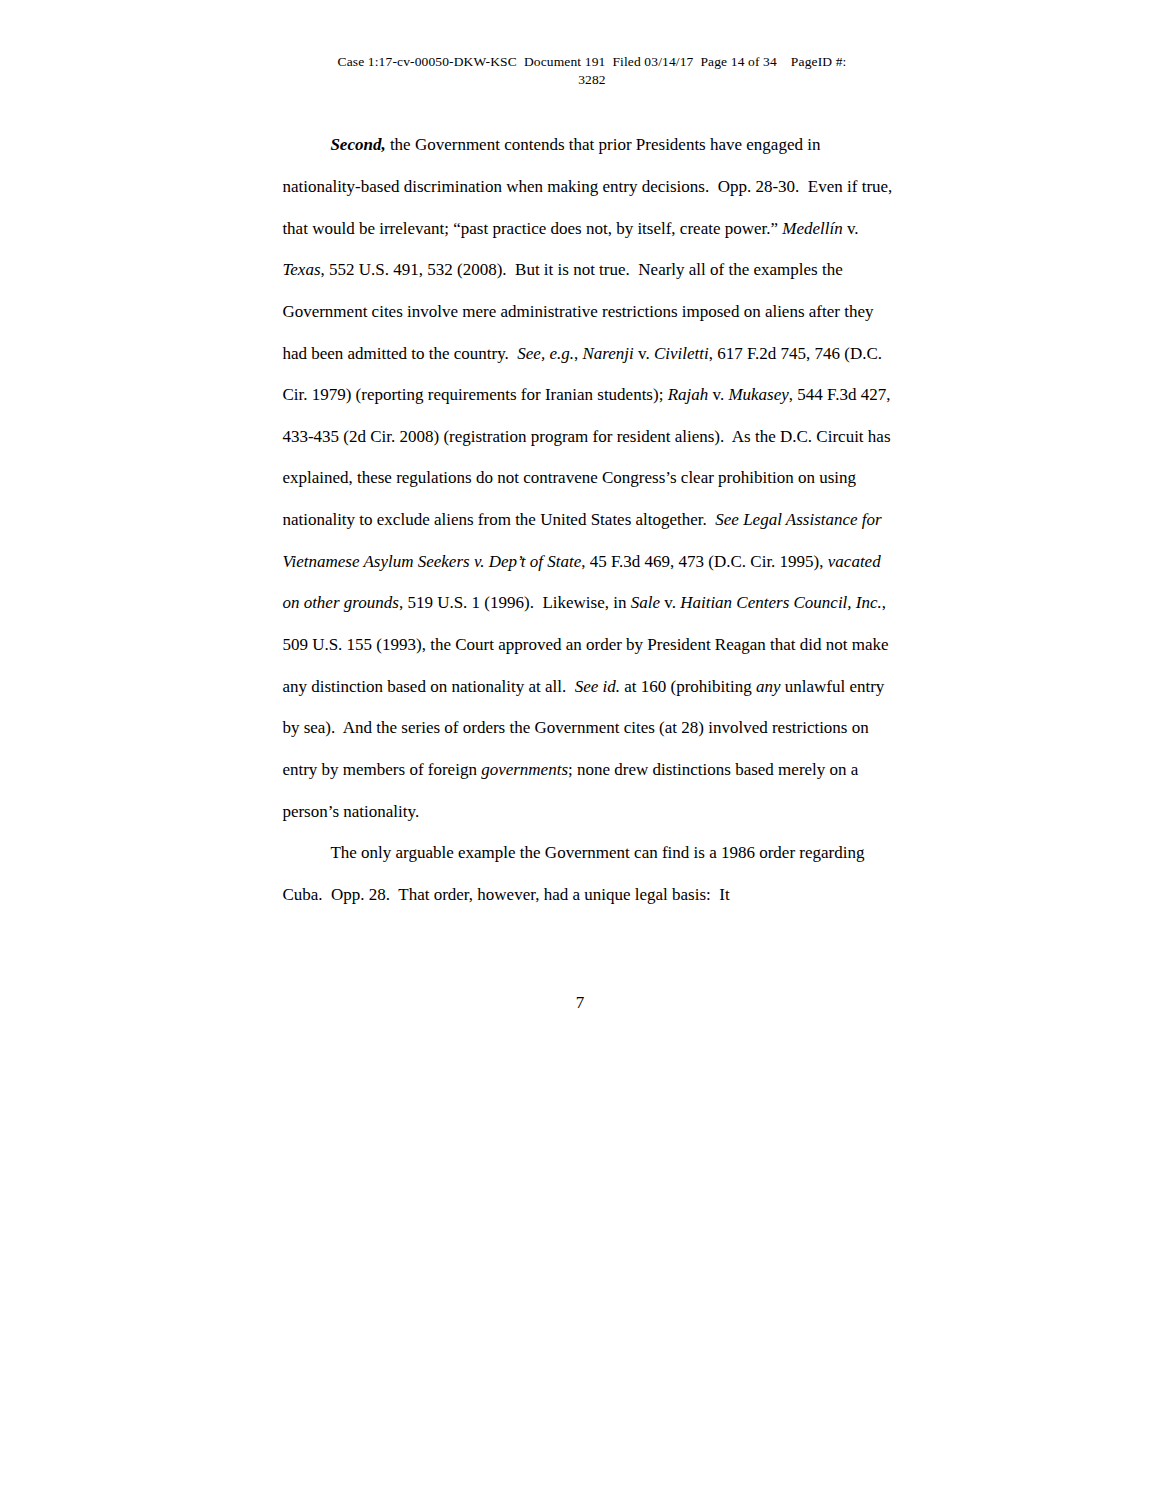Case 1:17-cv-00050-DKW-KSC Document 191 Filed 03/14/17 Page 14 of 34 PageID #:
3282
Second, the Government contends that prior Presidents have engaged in nationality-based discrimination when making entry decisions. Opp. 28-30. Even if true, that would be irrelevant; “past practice does not, by itself, create power.” Medellín v. Texas, 552 U.S. 491, 532 (2008). But it is not true. Nearly all of the examples the Government cites involve mere administrative restrictions imposed on aliens after they had been admitted to the country. See, e.g., Narenji v. Civiletti, 617 F.2d 745, 746 (D.C. Cir. 1979) (reporting requirements for Iranian students); Rajah v. Mukasey, 544 F.3d 427, 433-435 (2d Cir. 2008) (registration program for resident aliens). As the D.C. Circuit has explained, these regulations do not contravene Congress’s clear prohibition on using nationality to exclude aliens from the United States altogether. See Legal Assistance for Vietnamese Asylum Seekers v. Dep’t of State, 45 F.3d 469, 473 (D.C. Cir. 1995), vacated on other grounds, 519 U.S. 1 (1996). Likewise, in Sale v. Haitian Centers Council, Inc., 509 U.S. 155 (1993), the Court approved an order by President Reagan that did not make any distinction based on nationality at all. See id. at 160 (prohibiting any unlawful entry by sea). And the series of orders the Government cites (at 28) involved restrictions on entry by members of foreign governments; none drew distinctions based merely on a person’s nationality.
The only arguable example the Government can find is a 1986 order regarding Cuba. Opp. 28. That order, however, had a unique legal basis: It
7